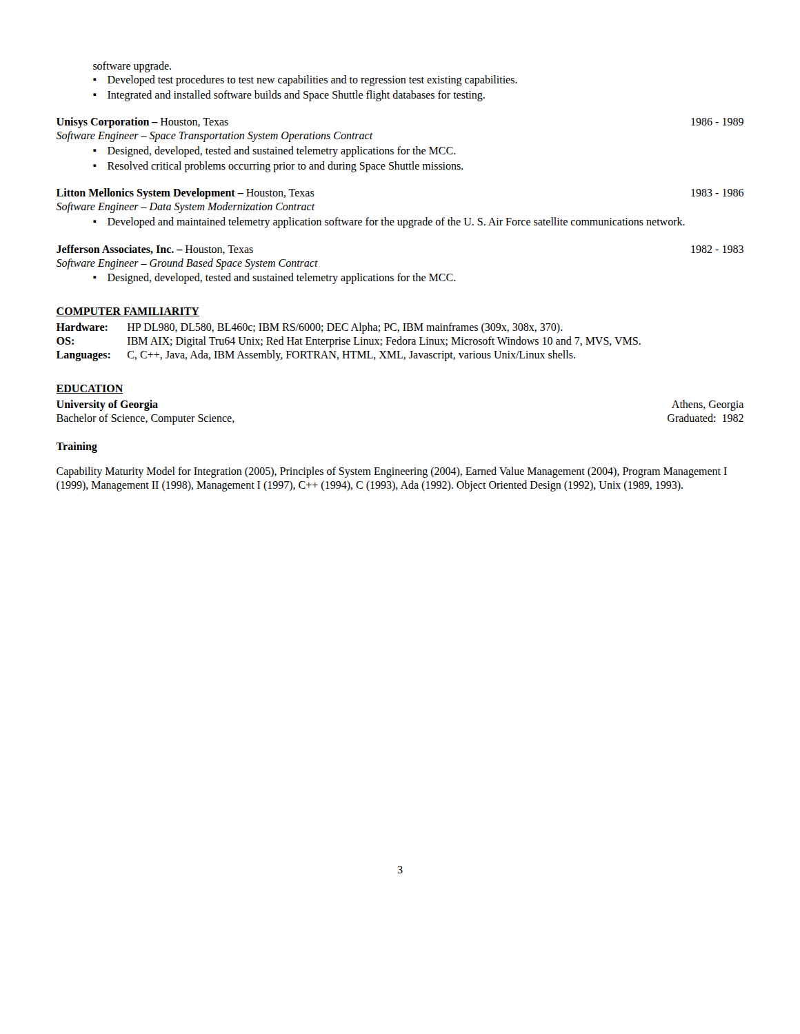software upgrade.
Developed test procedures to test new capabilities and to regression test existing capabilities.
Integrated and installed software builds and Space Shuttle flight databases for testing.
Unisys Corporation – Houston, Texas 1986 - 1989
Software Engineer – Space Transportation System Operations Contract
Designed, developed, tested and sustained telemetry applications for the MCC.
Resolved critical problems occurring prior to and during Space Shuttle missions.
Litton Mellonics System Development – Houston, Texas 1983 - 1986
Software Engineer – Data System Modernization Contract
Developed and maintained telemetry application software for the upgrade of the U. S. Air Force satellite communications network.
Jefferson Associates, Inc. – Houston, Texas 1982 - 1983
Software Engineer – Ground Based Space System Contract
Designed, developed, tested and sustained telemetry applications for the MCC.
COMPUTER FAMILIARITY
| Hardware: | HP DL980, DL580, BL460c; IBM RS/6000; DEC Alpha; PC, IBM mainframes (309x, 308x, 370). |
| OS: | IBM AIX; Digital Tru64 Unix; Red Hat Enterprise Linux; Fedora Linux; Microsoft Windows 10 and 7, MVS, VMS. |
| Languages: | C, C++, Java, Ada, IBM Assembly, FORTRAN, HTML, XML, Javascript, various Unix/Linux shells. |
EDUCATION
University of Georgia Athens, Georgia
Bachelor of Science, Computer Science, Graduated: 1982
Training
Capability Maturity Model for Integration (2005), Principles of System Engineering (2004), Earned Value Management (2004), Program Management I (1999), Management II (1998), Management I (1997), C++ (1994), C (1993), Ada (1992). Object Oriented Design (1992), Unix (1989, 1993).
3